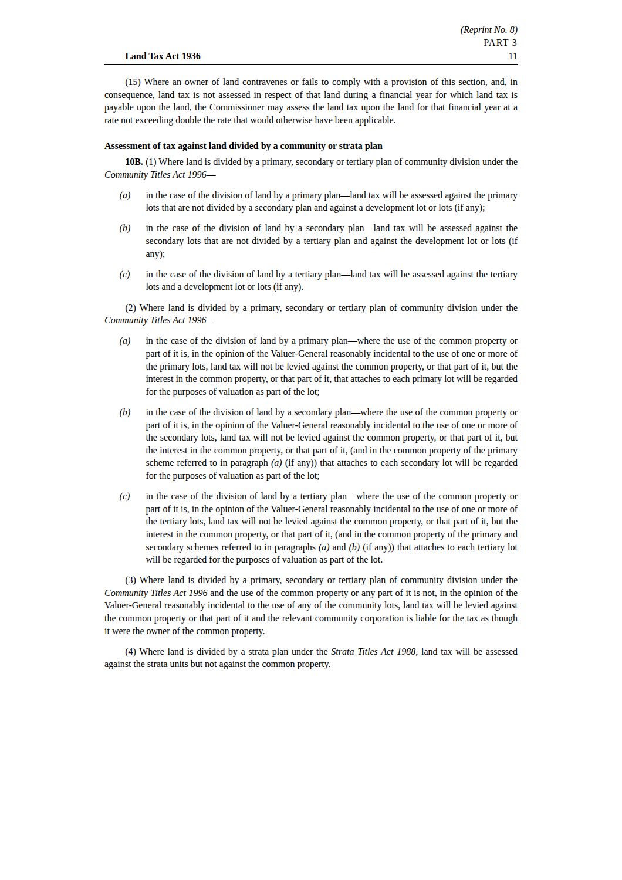(Reprint No. 8)
PART 3
Land Tax Act 1936
11
(15) Where an owner of land contravenes or fails to comply with a provision of this section, and, in consequence, land tax is not assessed in respect of that land during a financial year for which land tax is payable upon the land, the Commissioner may assess the land tax upon the land for that financial year at a rate not exceeding double the rate that would otherwise have been applicable.
Assessment of tax against land divided by a community or strata plan
10B. (1) Where land is divided by a primary, secondary or tertiary plan of community division under the Community Titles Act 1996—
(a) in the case of the division of land by a primary plan—land tax will be assessed against the primary lots that are not divided by a secondary plan and against a development lot or lots (if any);
(b) in the case of the division of land by a secondary plan—land tax will be assessed against the secondary lots that are not divided by a tertiary plan and against the development lot or lots (if any);
(c) in the case of the division of land by a tertiary plan—land tax will be assessed against the tertiary lots and a development lot or lots (if any).
(2) Where land is divided by a primary, secondary or tertiary plan of community division under the Community Titles Act 1996—
(a) in the case of the division of land by a primary plan—where the use of the common property or part of it is, in the opinion of the Valuer-General reasonably incidental to the use of one or more of the primary lots, land tax will not be levied against the common property, or that part of it, but the interest in the common property, or that part of it, that attaches to each primary lot will be regarded for the purposes of valuation as part of the lot;
(b) in the case of the division of land by a secondary plan—where the use of the common property or part of it is, in the opinion of the Valuer-General reasonably incidental to the use of one or more of the secondary lots, land tax will not be levied against the common property, or that part of it, but the interest in the common property, or that part of it, (and in the common property of the primary scheme referred to in paragraph (a) (if any)) that attaches to each secondary lot will be regarded for the purposes of valuation as part of the lot;
(c) in the case of the division of land by a tertiary plan—where the use of the common property or part of it is, in the opinion of the Valuer-General reasonably incidental to the use of one or more of the tertiary lots, land tax will not be levied against the common property, or that part of it, but the interest in the common property, or that part of it, (and in the common property of the primary and secondary schemes referred to in paragraphs (a) and (b) (if any)) that attaches to each tertiary lot will be regarded for the purposes of valuation as part of the lot.
(3) Where land is divided by a primary, secondary or tertiary plan of community division under the Community Titles Act 1996 and the use of the common property or any part of it is not, in the opinion of the Valuer-General reasonably incidental to the use of any of the community lots, land tax will be levied against the common property or that part of it and the relevant community corporation is liable for the tax as though it were the owner of the common property.
(4) Where land is divided by a strata plan under the Strata Titles Act 1988, land tax will be assessed against the strata units but not against the common property.